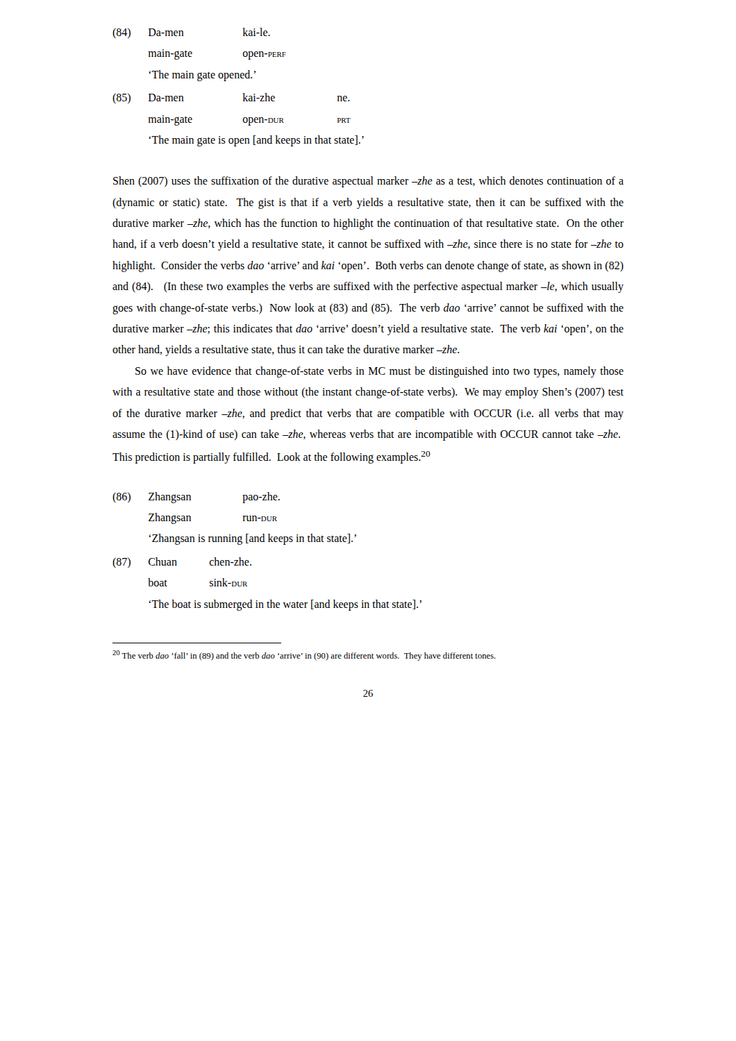(84)
Da-men kai-le.
main-gate open-perf
‘The main gate opened.’
(85)
Da-men kai-zhe ne.
main-gate open-dur prt
‘The main gate is open [and keeps in that state].’
Shen (2007) uses the suffixation of the durative aspectual marker –zhe as a test, which denotes continuation of a (dynamic or static) state. The gist is that if a verb yields a resultative state, then it can be suffixed with the durative marker –zhe, which has the function to highlight the continuation of that resultative state. On the other hand, if a verb doesn’t yield a resultative state, it cannot be suffixed with –zhe, since there is no state for –zhe to highlight. Consider the verbs dao ‘arrive’ and kai ‘open’. Both verbs can denote change of state, as shown in (82) and (84). (In these two examples the verbs are suffixed with the perfective aspectual marker –le, which usually goes with change-of-state verbs.) Now look at (83) and (85). The verb dao ‘arrive’ cannot be suffixed with the durative marker –zhe; this indicates that dao ‘arrive’ doesn’t yield a resultative state. The verb kai ‘open’, on the other hand, yields a resultative state, thus it can take the durative marker –zhe.
So we have evidence that change-of-state verbs in MC must be distinguished into two types, namely those with a resultative state and those without (the instant change-of-state verbs). We may employ Shen’s (2007) test of the durative marker –zhe, and predict that verbs that are compatible with OCCUR (i.e. all verbs that may assume the (1)-kind of use) can take –zhe, whereas verbs that are incompatible with OCCUR cannot take –zhe. This prediction is partially fulfilled. Look at the following examples.20
(86)
Zhangsan pao-zhe.
Zhangsan run-dur
‘Zhangsan is running [and keeps in that state].’
(87)
Chuan chen-zhe.
boat sink-dur
‘The boat is submerged in the water [and keeps in that state].’
20 The verb dao ’fall’ in (89) and the verb dao ‘arrive’ in (90) are different words. They have different tones.
26